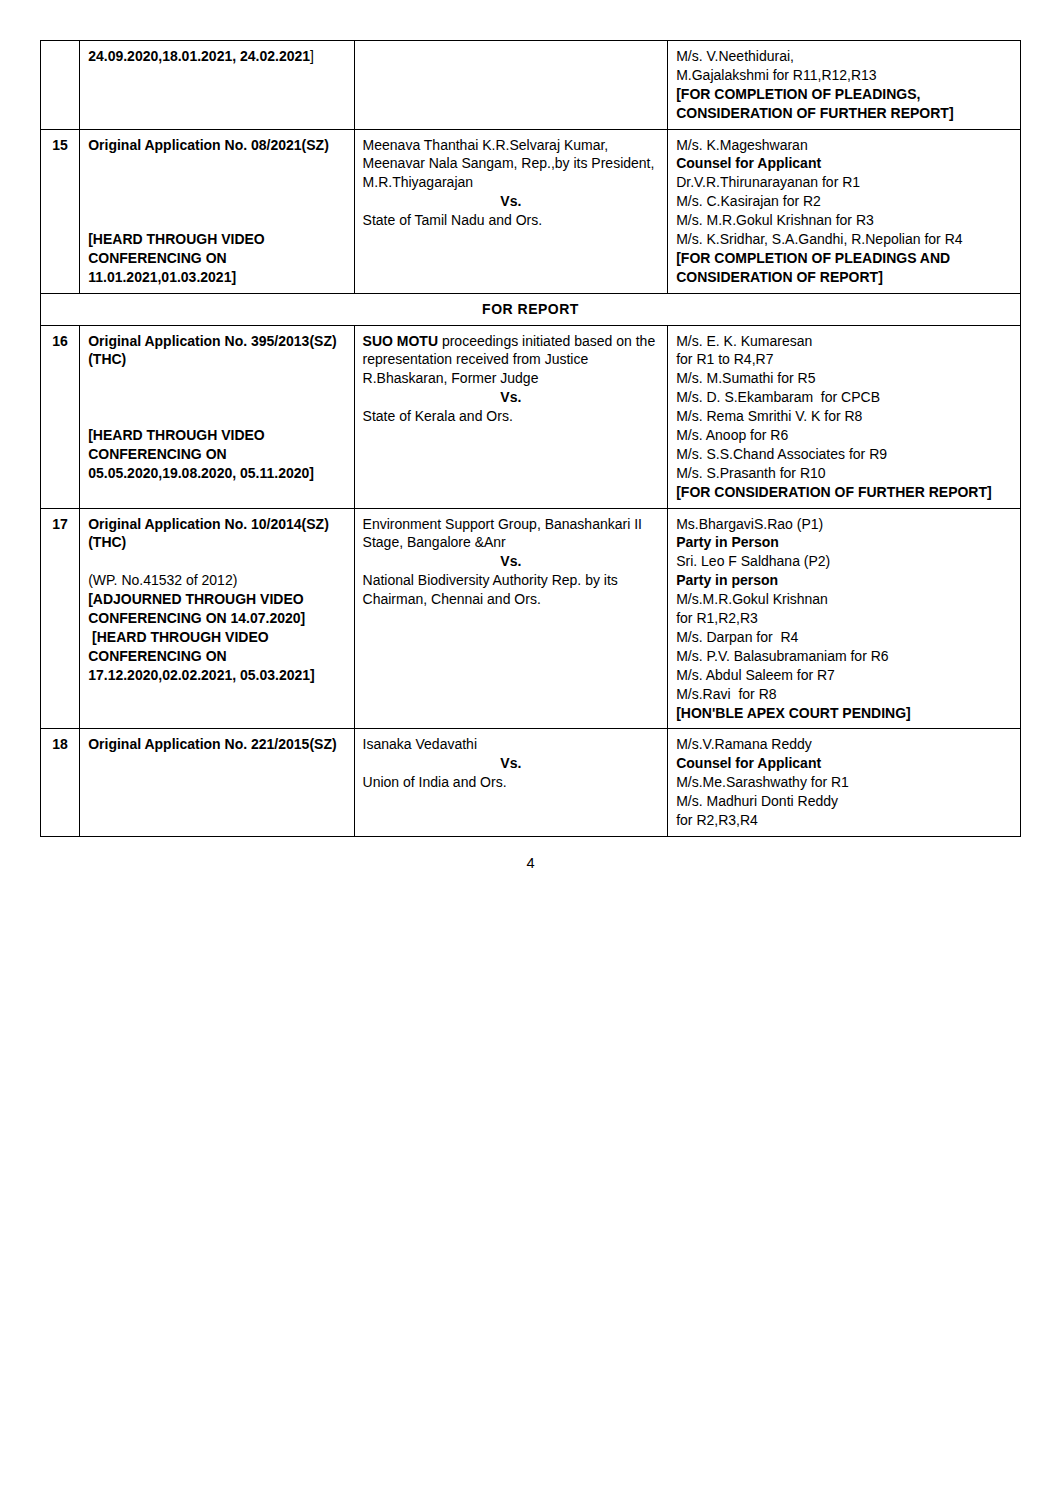| | 24.09.2020,18.01.2021, 24.02.2021 ] | | M/s. V.Neethidurai, M.Gajalakshmi for R11,R12,R13 [FOR COMPLETION OF PLEADINGS, CONSIDERATION OF FURTHER REPORT] |
| 15 | Original Application No. 08/2021(SZ) [HEARD THROUGH VIDEO CONFERENCING ON 11.01.2021,01.03.2021] | Meenava Thanthai K.R.Selvaraj Kumar, Meenavar Nala Sangam, Rep.,by its President, M.R.Thiyagarajan Vs. State of Tamil Nadu and Ors. | M/s. K.Mageshwaran Counsel for Applicant Dr.V.R.Thirunarayanan for R1 M/s. C.Kasirajan for R2 M/s. M.R.Gokul Krishnan for R3 M/s. K.Sridhar, S.A.Gandhi, R.Nepolian for R4 [FOR COMPLETION OF PLEADINGS AND CONSIDERATION OF REPORT] |
| FOR REPORT |
| 16 | Original Application No. 395/2013(SZ) (THC) [HEARD THROUGH VIDEO CONFERENCING ON 05.05.2020,19.08.2020, 05.11.2020] | SUO MOTU proceedings initiated based on the representation received from Justice R.Bhaskaran, Former Judge Vs. State of Kerala and Ors. | M/s. E. K. Kumaresan for R1 to R4,R7 M/s. M.Sumathi for R5 M/s. D. S.Ekambaram for CPCB M/s. Rema Smrithi V. K for R8 M/s. Anoop for R6 M/s. S.S.Chand Associates for R9 M/s. S.Prasanth for R10 [FOR CONSIDERATION OF FURTHER REPORT] |
| 17 | Original Application No. 10/2014(SZ)(THC) (WP. No.41532 of 2012) [ADJOURNED THROUGH VIDEO CONFERENCING ON 14.07.2020] [HEARD THROUGH VIDEO CONFERENCING ON 17.12.2020,02.02.2021, 05.03.2021] | Environment Support Group, Banashankari II Stage, Bangalore &Anr Vs. National Biodiversity Authority Rep. by its Chairman, Chennai and Ors. | Ms.BhargaviS.Rao (P1) Party in Person Sri. Leo F Saldhana (P2) Party in person M/s.M.R.Gokul Krishnan for R1,R2,R3 M/s. Darpan for R4 M/s. P.V. Balasubramaniam for R6 M/s. Abdul Saleem for R7 M/s.Ravi for R8 [HON'BLE APEX COURT PENDING] |
| 18 | Original Application No. 221/2015(SZ) | Isanaka Vedavathi Vs. Union of India and Ors. | M/s.V.Ramana Reddy Counsel for Applicant M/s.Me.Sarashwathy for R1 M/s. Madhuri Donti Reddy for R2,R3,R4 |
4